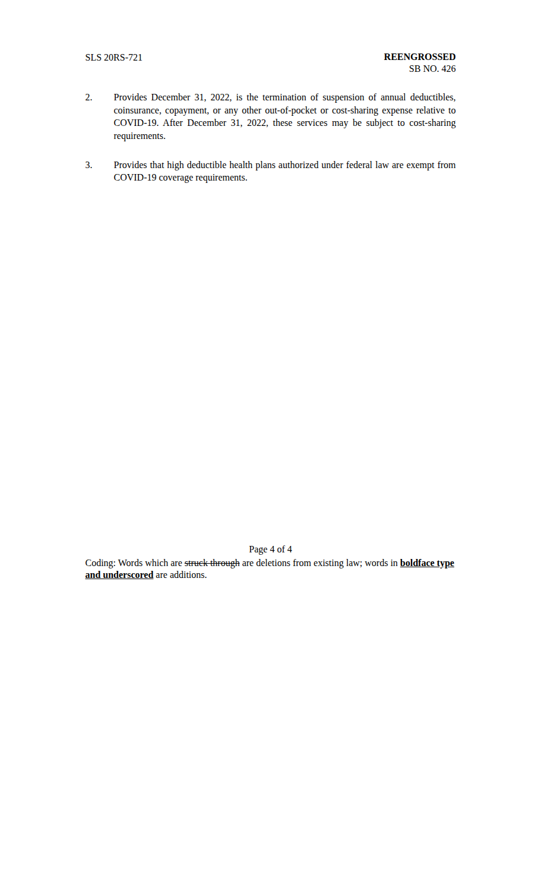SLS 20RS-721
REENGROSSED
SB NO. 426
2. Provides December 31, 2022, is the termination of suspension of annual deductibles, coinsurance, copayment, or any other out-of-pocket or cost-sharing expense relative to COVID-19. After December 31, 2022, these services may be subject to cost-sharing requirements.
3. Provides that high deductible health plans authorized under federal law are exempt from COVID-19 coverage requirements.
Page 4 of 4
Coding: Words which are struck through are deletions from existing law; words in boldface type and underscored are additions.